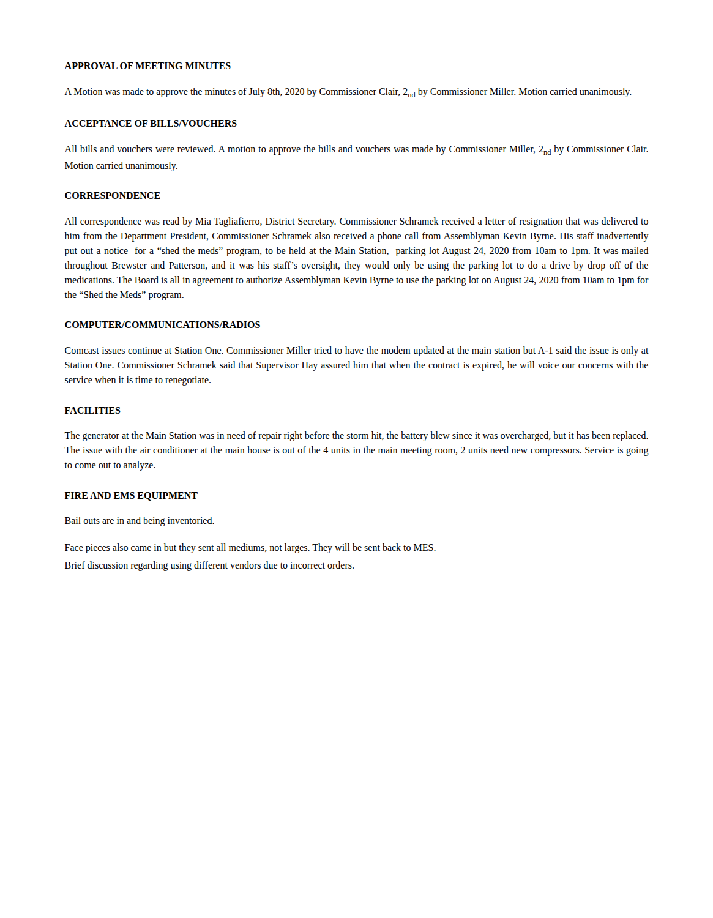APPROVAL OF MEETING MINUTES
A Motion was made to approve the minutes of July 8th, 2020 by Commissioner Clair, 2nd by Commissioner Miller. Motion carried unanimously.
ACCEPTANCE OF BILLS/VOUCHERS
All bills and vouchers were reviewed. A motion to approve the bills and vouchers was made by Commissioner Miller, 2nd by Commissioner Clair. Motion carried unanimously.
CORRESPONDENCE
All correspondence was read by Mia Tagliafierro, District Secretary. Commissioner Schramek received a letter of resignation that was delivered to him from the Department President, Commissioner Schramek also received a phone call from Assemblyman Kevin Byrne. His staff inadvertently put out a notice for a “shed the meds” program, to be held at the Main Station, parking lot August 24, 2020 from 10am to 1pm. It was mailed throughout Brewster and Patterson, and it was his staff’s oversight, they would only be using the parking lot to do a drive by drop off of the medications. The Board is all in agreement to authorize Assemblyman Kevin Byrne to use the parking lot on August 24, 2020 from 10am to 1pm for the “Shed the Meds” program.
COMPUTER/COMMUNICATIONS/RADIOS
Comcast issues continue at Station One. Commissioner Miller tried to have the modem updated at the main station but A-1 said the issue is only at Station One. Commissioner Schramek said that Supervisor Hay assured him that when the contract is expired, he will voice our concerns with the service when it is time to renegotiate.
FACILITIES
The generator at the Main Station was in need of repair right before the storm hit, the battery blew since it was overcharged, but it has been replaced. The issue with the air conditioner at the main house is out of the 4 units in the main meeting room, 2 units need new compressors. Service is going to come out to analyze.
FIRE AND EMS EQUIPMENT
Bail outs are in and being inventoried.
Face pieces also came in but they sent all mediums, not larges. They will be sent back to MES.
Brief discussion regarding using different vendors due to incorrect orders.